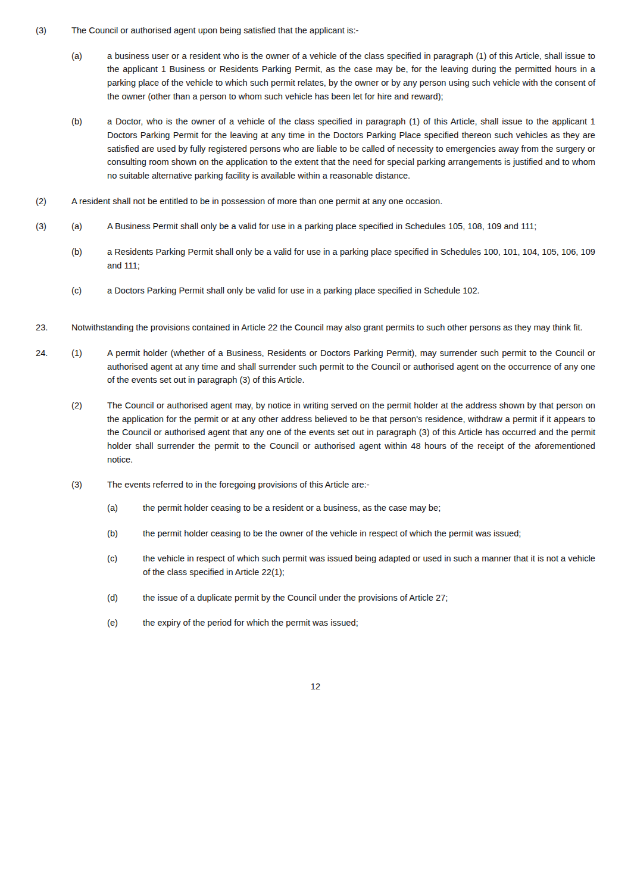(3)
The Council or authorised agent upon being satisfied that the applicant is:-
(a)
a business user or a resident who is the owner of a vehicle of the class specified in paragraph (1) of this Article, shall issue to the applicant 1 Business or Residents Parking Permit, as the case may be, for the leaving during the permitted hours in a parking place of the vehicle to which such permit relates, by the owner or by any person using such vehicle with the consent of the owner (other than a person to whom such vehicle has been let for hire and reward);
(b)
a Doctor, who is the owner of a vehicle of the class specified in paragraph (1) of this Article, shall issue to the applicant 1 Doctors Parking Permit for the leaving at any time in the Doctors Parking Place specified thereon such vehicles as they are satisfied are used by fully registered persons who are liable to be called of necessity to emergencies away from the surgery or consulting room shown on the application to the extent that the need for special parking arrangements is justified and to whom no suitable alternative parking facility is available within a reasonable distance.
(2)
A resident shall not be entitled to be in possession of more than one permit at any one occasion.
(3)
(a)
A Business Permit shall only be a valid for use in a parking place specified in Schedules 105, 108, 109 and 111;
(b)
a Residents Parking Permit shall only be a valid for use in a parking place specified in Schedules 100, 101, 104, 105, 106, 109 and 111;
(c)
a Doctors Parking Permit shall only be valid for use in a parking place specified in Schedule 102.
23.
Notwithstanding the provisions contained in Article 22 the Council may also grant permits to such other persons as they may think fit.
24.
(1)
A permit holder (whether of a Business, Residents or Doctors Parking Permit), may surrender such permit to the Council or authorised agent at any time and shall surrender such permit to the Council or authorised agent on the occurrence of any one of the events set out in paragraph (3) of this Article.
(2)
The Council or authorised agent may, by notice in writing served on the permit holder at the address shown by that person on the application for the permit or at any other address believed to be that person's residence, withdraw a permit if it appears to the Council or authorised agent that any one of the events set out in paragraph (3) of this Article has occurred and the permit holder shall surrender the permit to the Council or authorised agent within 48 hours of the receipt of the aforementioned notice.
(3)
The events referred to in the foregoing provisions of this Article are:-
(a)
the permit holder ceasing to be a resident or a business, as the case may be;
(b)
the permit holder ceasing to be the owner of the vehicle in respect of which the permit was issued;
(c)
the vehicle in respect of which such permit was issued being adapted or used in such a manner that it is not a vehicle of the class specified in Article 22(1);
(d)
the issue of a duplicate permit by the Council under the provisions of Article 27;
(e)
the expiry of the period for which the permit was issued;
12